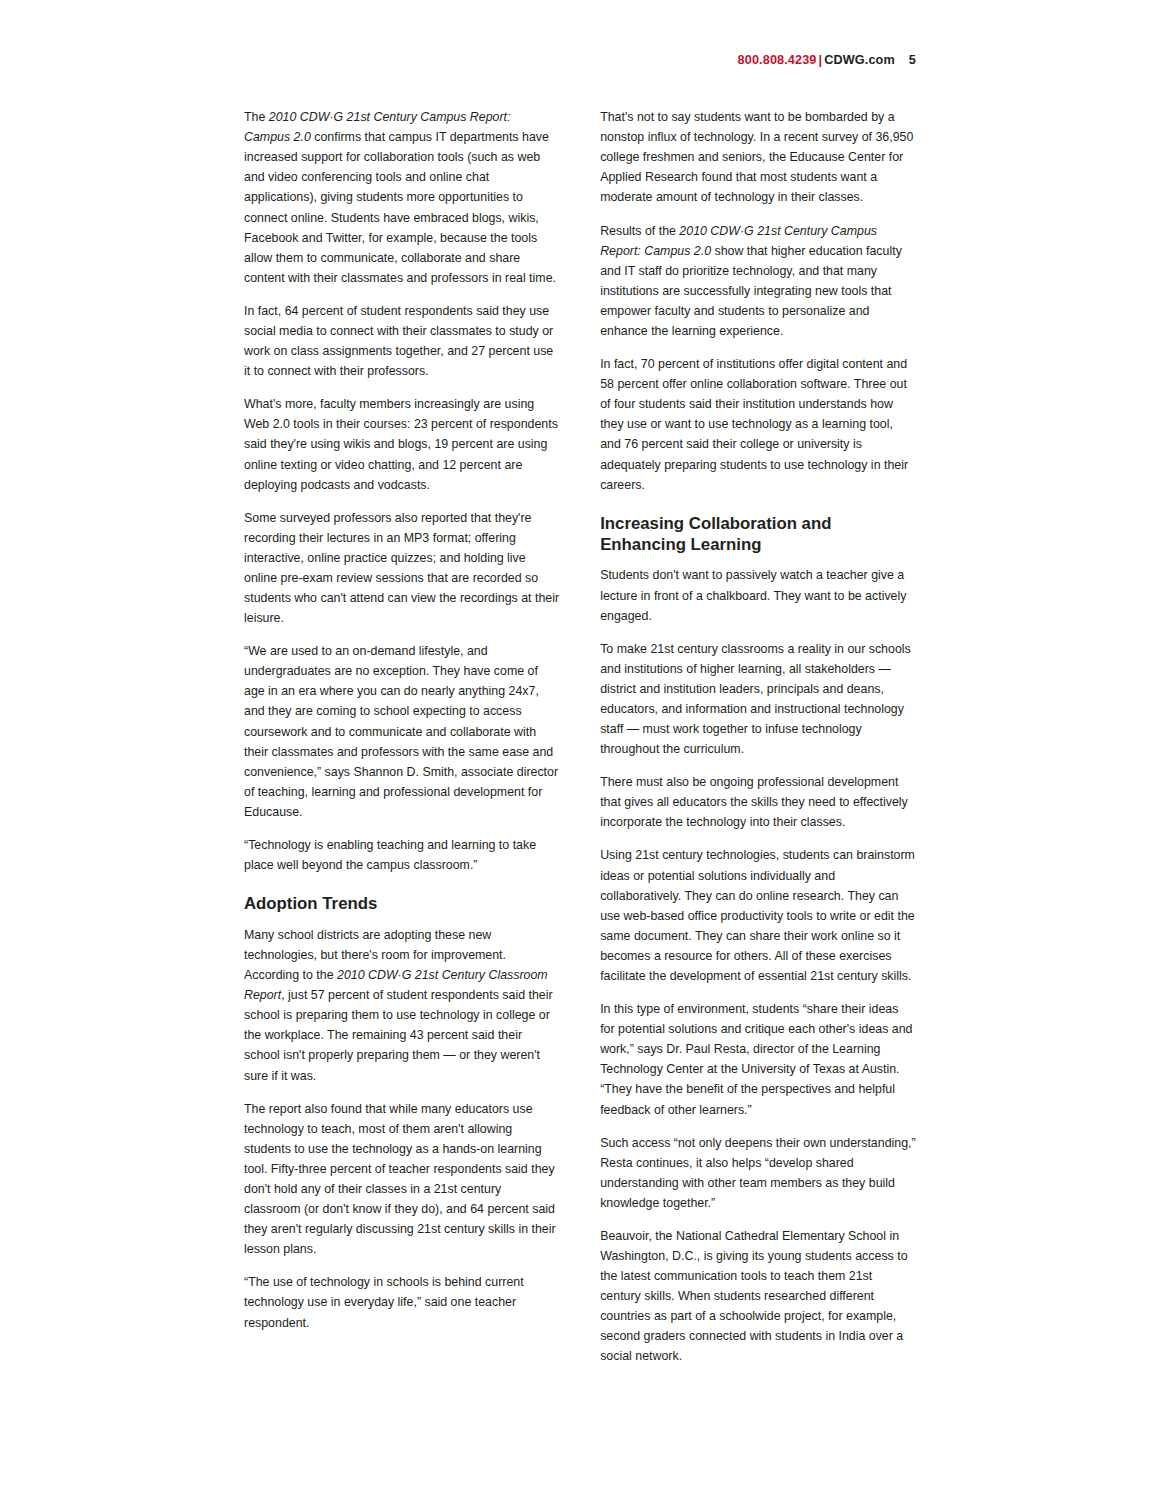800.808.4239|CDWG.com 5
The 2010 CDW·G 21st Century Campus Report: Campus 2.0 confirms that campus IT departments have increased support for collaboration tools (such as web and video conferencing tools and online chat applications), giving students more opportunities to connect online. Students have embraced blogs, wikis, Facebook and Twitter, for example, because the tools allow them to communicate, collaborate and share content with their classmates and professors in real time.
In fact, 64 percent of student respondents said they use social media to connect with their classmates to study or work on class assignments together, and 27 percent use it to connect with their professors.
What's more, faculty members increasingly are using Web 2.0 tools in their courses: 23 percent of respondents said they're using wikis and blogs, 19 percent are using online texting or video chatting, and 12 percent are deploying podcasts and vodcasts.
Some surveyed professors also reported that they're recording their lectures in an MP3 format; offering interactive, online practice quizzes; and holding live online pre-exam review sessions that are recorded so students who can't attend can view the recordings at their leisure.
“We are used to an on-demand lifestyle, and undergraduates are no exception. They have come of age in an era where you can do nearly anything 24x7, and they are coming to school expecting to access coursework and to communicate and collaborate with their classmates and professors with the same ease and convenience,” says Shannon D. Smith, associate director of teaching, learning and professional development for Educause.
“Technology is enabling teaching and learning to take place well beyond the campus classroom.”
Adoption Trends
Many school districts are adopting these new technologies, but there's room for improvement. According to the 2010 CDW·G 21st Century Classroom Report, just 57 percent of student respondents said their school is preparing them to use technology in college or the workplace. The remaining 43 percent said their school isn't properly preparing them — or they weren't sure if it was.
The report also found that while many educators use technology to teach, most of them aren't allowing students to use the technology as a hands-on learning tool. Fifty-three percent of teacher respondents said they don't hold any of their classes in a 21st century classroom (or don't know if they do), and 64 percent said they aren't regularly discussing 21st century skills in their lesson plans.
“The use of technology in schools is behind current technology use in everyday life,” said one teacher respondent.
That's not to say students want to be bombarded by a nonstop influx of technology. In a recent survey of 36,950 college freshmen and seniors, the Educause Center for Applied Research found that most students want a moderate amount of technology in their classes.
Results of the 2010 CDW·G 21st Century Campus Report: Campus 2.0 show that higher education faculty and IT staff do prioritize technology, and that many institutions are successfully integrating new tools that empower faculty and students to personalize and enhance the learning experience.
In fact, 70 percent of institutions offer digital content and 58 percent offer online collaboration software. Three out of four students said their institution understands how they use or want to use technology as a learning tool, and 76 percent said their college or university is adequately preparing students to use technology in their careers.
Increasing Collaboration and Enhancing Learning
Students don't want to passively watch a teacher give a lecture in front of a chalkboard. They want to be actively engaged.
To make 21st century classrooms a reality in our schools and institutions of higher learning, all stakeholders — district and institution leaders, principals and deans, educators, and information and instructional technology staff — must work together to infuse technology throughout the curriculum.
There must also be ongoing professional development that gives all educators the skills they need to effectively incorporate the technology into their classes.
Using 21st century technologies, students can brainstorm ideas or potential solutions individually and collaboratively. They can do online research. They can use web-based office productivity tools to write or edit the same document. They can share their work online so it becomes a resource for others. All of these exercises facilitate the development of essential 21st century skills.
In this type of environment, students “share their ideas for potential solutions and critique each other's ideas and work,” says Dr. Paul Resta, director of the Learning Technology Center at the University of Texas at Austin. “They have the benefit of the perspectives and helpful feedback of other learners.”
Such access “not only deepens their own understanding,” Resta continues, it also helps “develop shared understanding with other team members as they build knowledge together.”
Beauvoir, the National Cathedral Elementary School in Washington, D.C., is giving its young students access to the latest communication tools to teach them 21st century skills. When students researched different countries as part of a schoolwide project, for example, second graders connected with students in India over a social network.